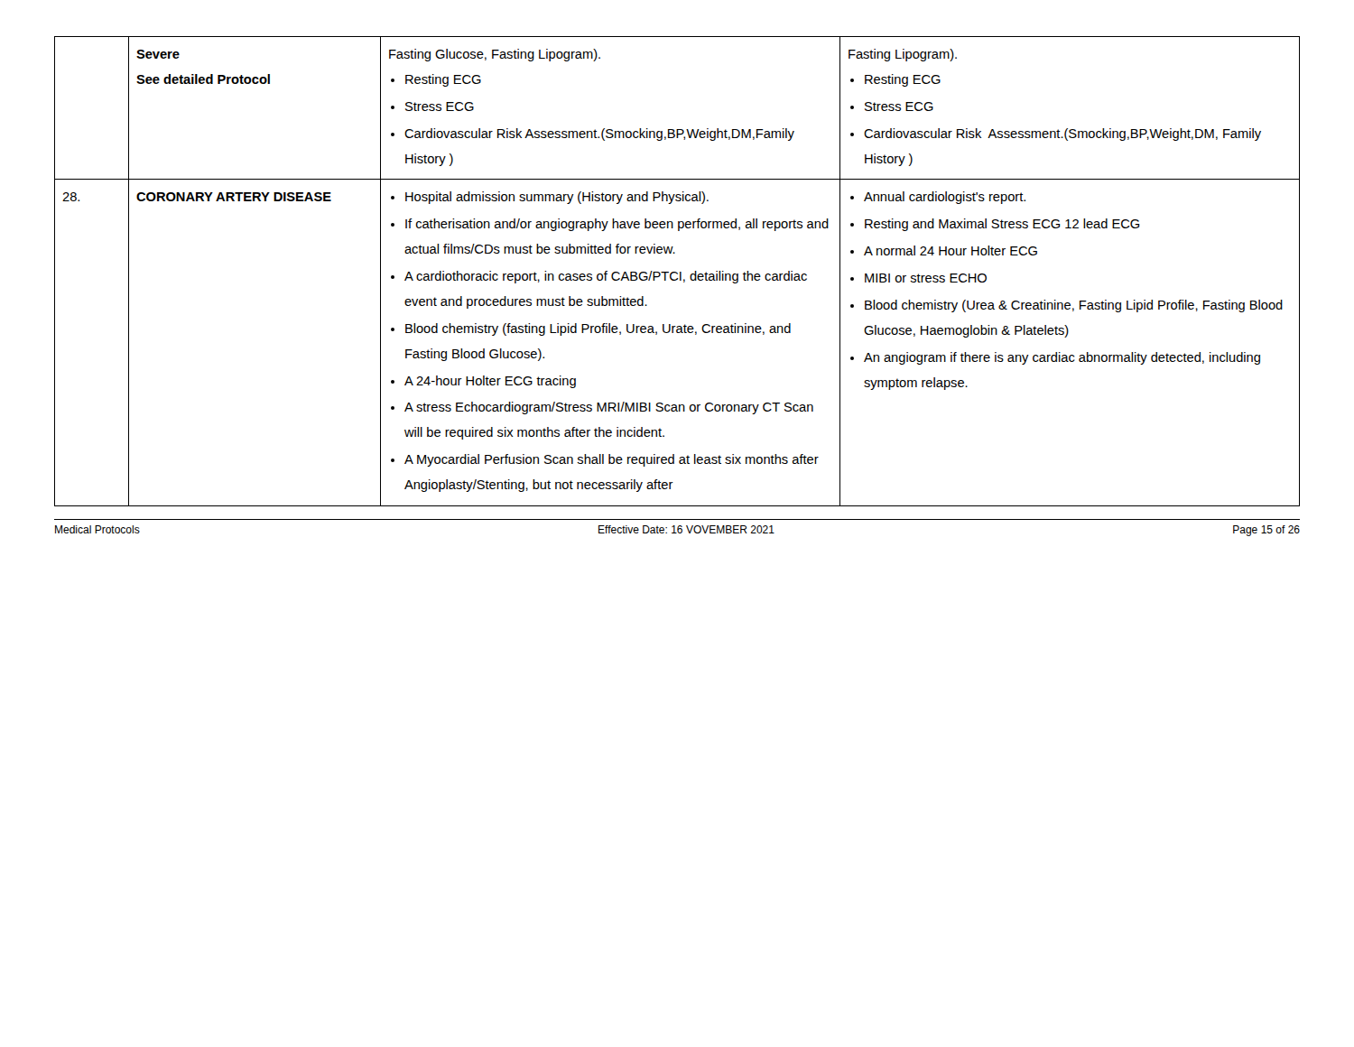| | Severe See detailed Protocol | Fasting Glucose, Fasting Lipogram). Resting ECG Stress ECG Cardiovascular Risk Assessment.(Smocking,BP,Weight,DM,Family History ) | Fasting Lipogram). Resting ECG Stress ECG Cardiovascular Risk Assessment.(Smocking,BP,Weight,DM, Family History ) |
| 28. | CORONARY ARTERY DISEASE | Hospital admission summary (History and Physical). If catherisation and/or angiography have been performed, all reports and actual films/CDs must be submitted for review. A cardiothoracic report, in cases of CABG/PTCI, detailing the cardiac event and procedures must be submitted. Blood chemistry (fasting Lipid Profile, Urea, Urate, Creatinine, and Fasting Blood Glucose). A 24-hour Holter ECG tracing A stress Echocardiogram/Stress MRI/MIBI Scan or Coronary CT Scan will be required six months after the incident. A Myocardial Perfusion Scan shall be required at least six months after Angioplasty/Stenting, but not necessarily after | Annual cardiologist's report. Resting and Maximal Stress ECG 12 lead ECG A normal 24 Hour Holter ECG MIBI or stress ECHO Blood chemistry (Urea & Creatinine, Fasting Lipid Profile, Fasting Blood Glucose, Haemoglobin & Platelets) An angiogram if there is any cardiac abnormality detected, including symptom relapse. |
Medical Protocols
Effective Date: 16 VOVEMBER 2021
Page 15 of 26